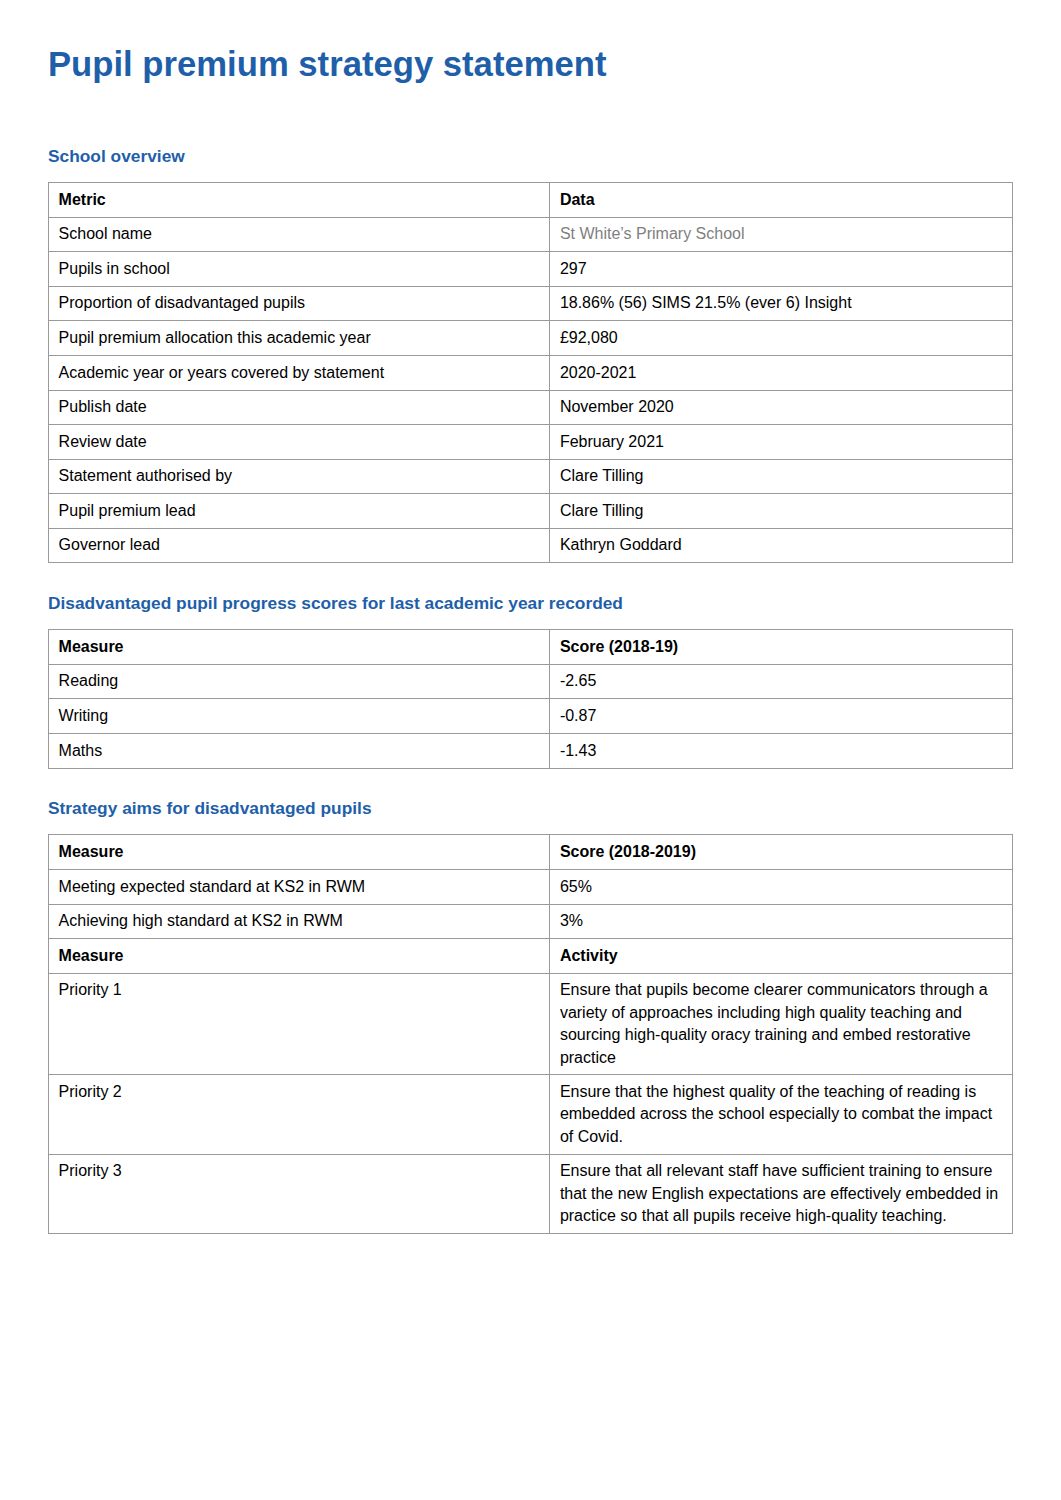Pupil premium strategy statement
School overview
| Metric | Data |
| --- | --- |
| School name | St White’s Primary School |
| Pupils in school | 297 |
| Proportion of disadvantaged pupils | 18.86% (56) SIMS 21.5% (ever 6) Insight |
| Pupil premium allocation this academic year | £92,080 |
| Academic year or years covered by statement | 2020-2021 |
| Publish date | November 2020 |
| Review date | February 2021 |
| Statement authorised by | Clare Tilling |
| Pupil premium lead | Clare Tilling |
| Governor lead | Kathryn Goddard |
Disadvantaged pupil progress scores for last academic year recorded
| Measure | Score (2018-19) |
| --- | --- |
| Reading | -2.65 |
| Writing | -0.87 |
| Maths | -1.43 |
Strategy aims for disadvantaged pupils
| Measure | Score (2018-2019) |
| --- | --- |
| Meeting expected standard at KS2 in RWM | 65% |
| Achieving high standard at KS2 in RWM | 3% |
| Measure | Activity |
| Priority 1 | Ensure that pupils become clearer communicators through a variety of approaches including high quality teaching and sourcing high-quality oracy training and embed restorative practice |
| Priority 2 | Ensure that the highest quality of the teaching of reading is embedded across the school especially to combat the impact of Covid. |
| Priority 3 | Ensure that all relevant staff have sufficient training to ensure that the new English expectations are effectively embedded in practice so that all pupils receive high-quality teaching. |